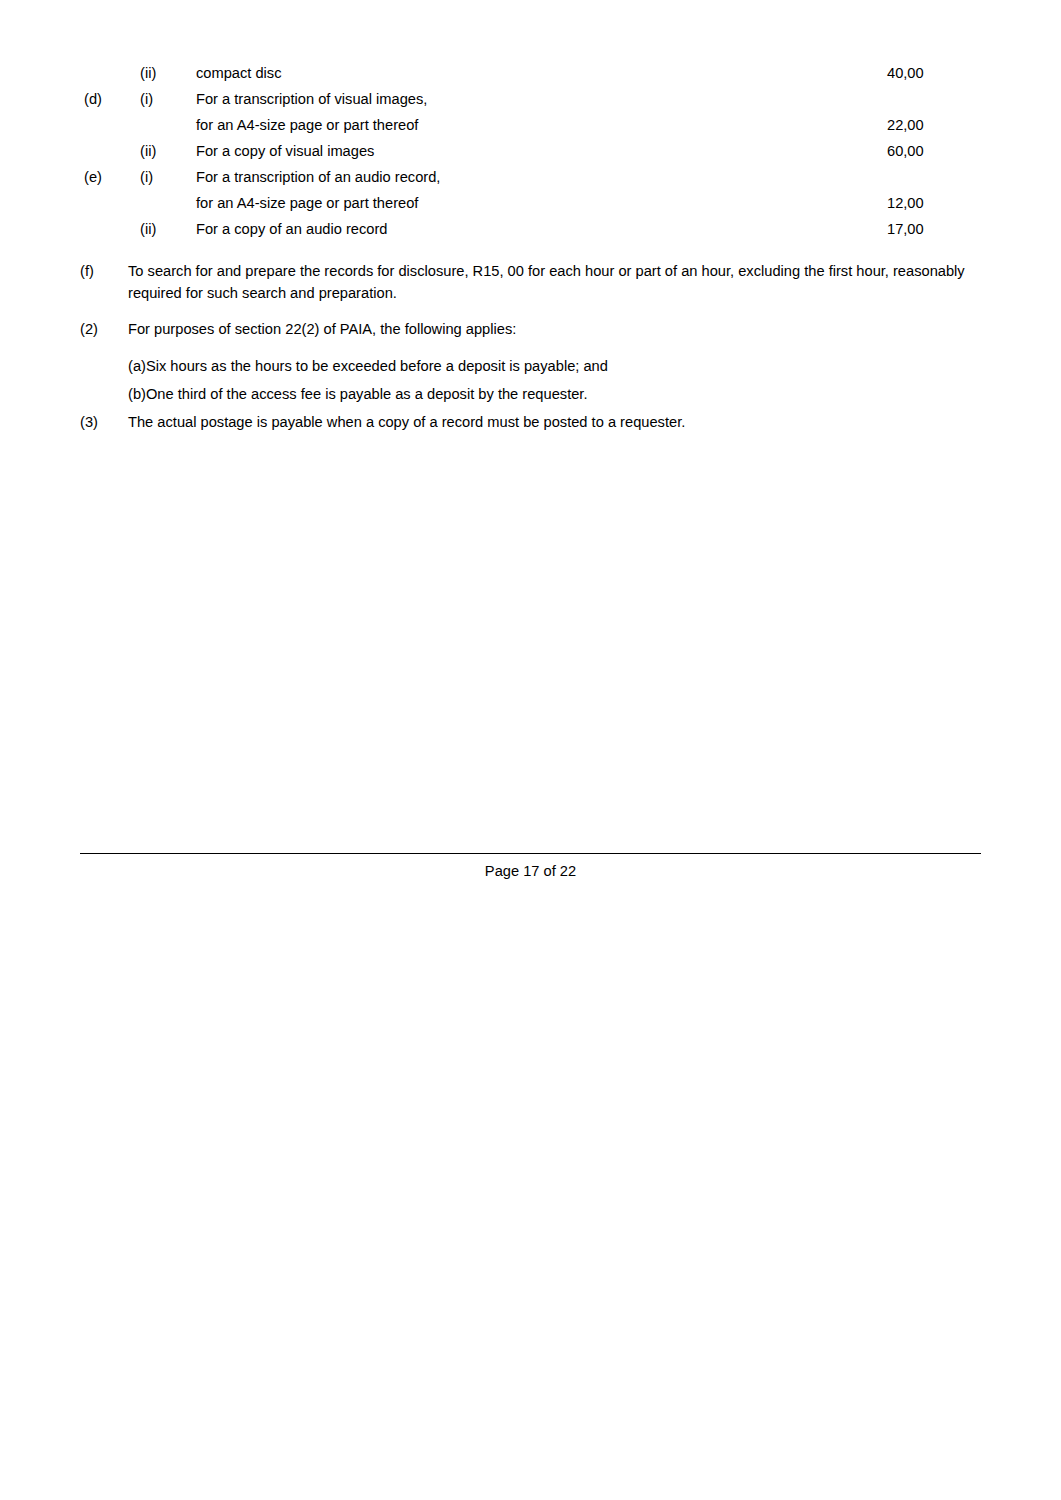| | (ii) | compact disc | 40,00 |
| (d) | (i) | For a transcription of visual images, | |
| | | for an A4-size page or part thereof | 22,00 |
| | (ii) | For a copy of visual images | 60,00 |
| (e) | (i) | For a transcription of an audio record, | |
| | | for an A4-size page or part thereof | 12,00 |
| | (ii) | For a copy of an audio record | 17,00 |
(f)
To search for and prepare the records for disclosure, R15, 00 for each hour or part of an hour, excluding the first hour, reasonably required for such search and preparation.
(2)
For purposes of section 22(2) of PAIA, the following applies:
(a)
Six hours as the hours to be exceeded before a deposit is payable; and
(b)
One third of the access fee is payable as a deposit by the requester.
(3)
The actual postage is payable when a copy of a record must be posted to a requester.
Page 17 of 22